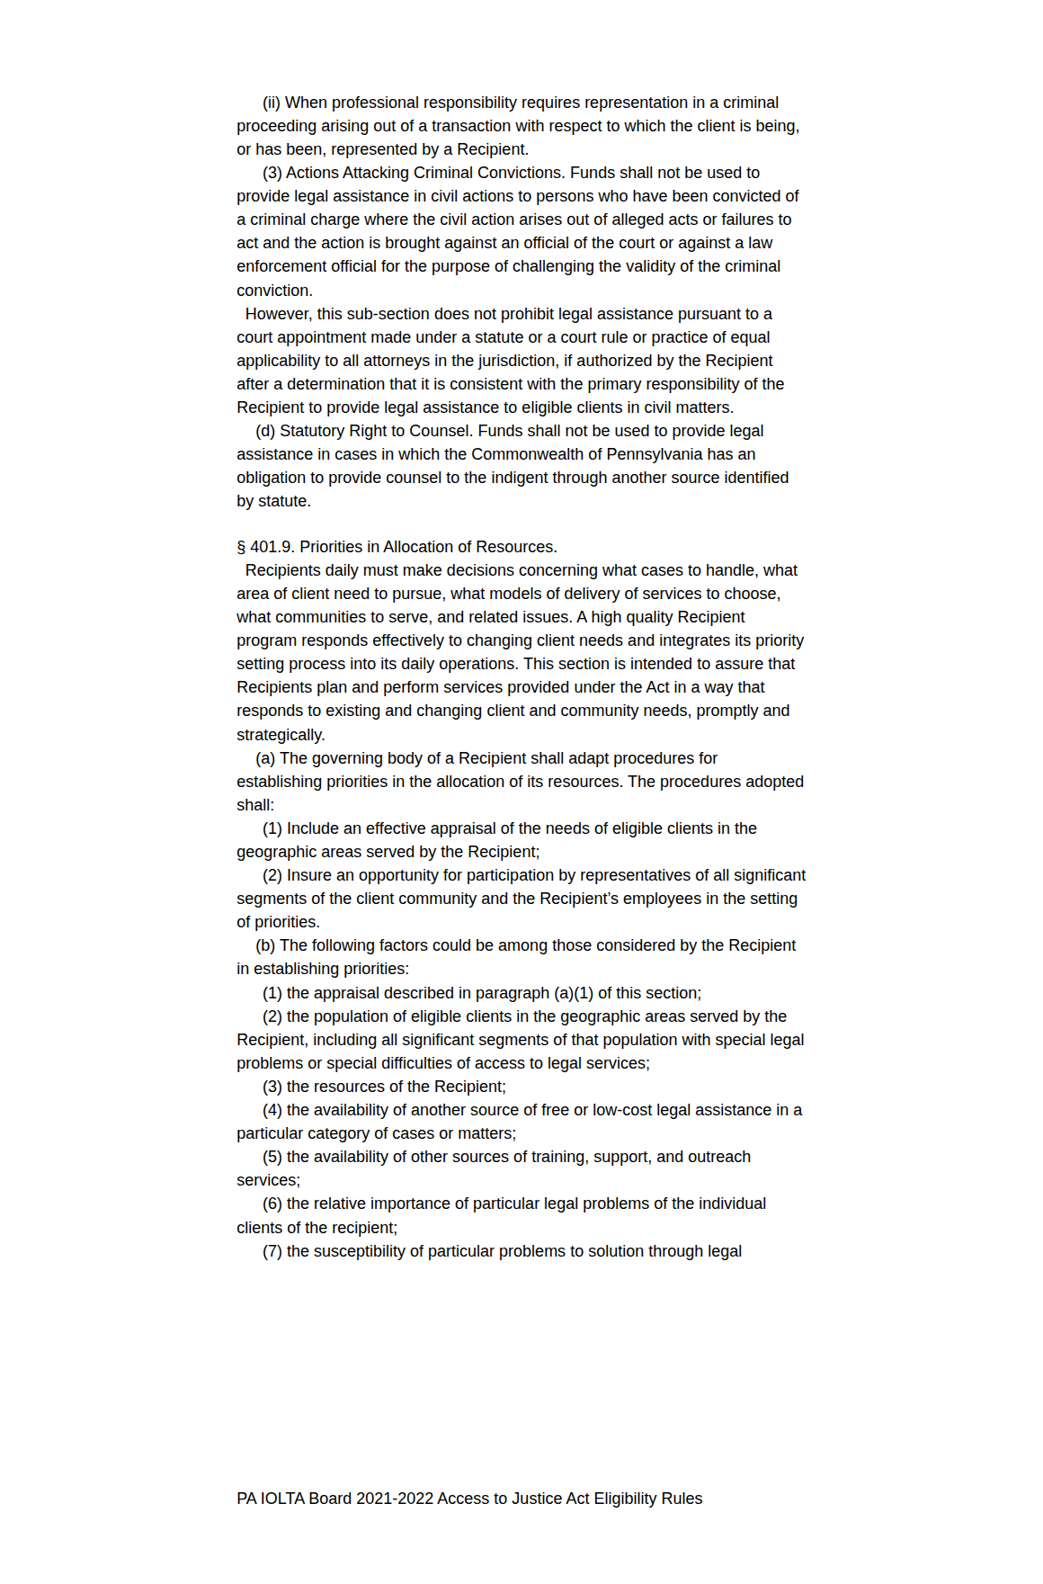(ii) When professional responsibility requires representation in a criminal proceeding arising out of a transaction with respect to which the client is being, or has been, represented by a Recipient.
(3) Actions Attacking Criminal Convictions. Funds shall not be used to provide legal assistance in civil actions to persons who have been convicted of a criminal charge where the civil action arises out of alleged acts or failures to act and the action is brought against an official of the court or against a law enforcement official for the purpose of challenging the validity of the criminal conviction.
However, this sub-section does not prohibit legal assistance pursuant to a court appointment made under a statute or a court rule or practice of equal applicability to all attorneys in the jurisdiction, if authorized by the Recipient after a determination that it is consistent with the primary responsibility of the Recipient to provide legal assistance to eligible clients in civil matters.
(d) Statutory Right to Counsel. Funds shall not be used to provide legal assistance in cases in which the Commonwealth of Pennsylvania has an obligation to provide counsel to the indigent through another source identified by statute.
§ 401.9. Priorities in Allocation of Resources.
Recipients daily must make decisions concerning what cases to handle, what area of client need to pursue, what models of delivery of services to choose, what communities to serve, and related issues. A high quality Recipient program responds effectively to changing client needs and integrates its priority setting process into its daily operations. This section is intended to assure that Recipients plan and perform services provided under the Act in a way that responds to existing and changing client and community needs, promptly and strategically.
(a) The governing body of a Recipient shall adapt procedures for establishing priorities in the allocation of its resources. The procedures adopted shall:
(1) Include an effective appraisal of the needs of eligible clients in the geographic areas served by the Recipient;
(2) Insure an opportunity for participation by representatives of all significant segments of the client community and the Recipient’s employees in the setting of priorities.
(b) The following factors could be among those considered by the Recipient in establishing priorities:
(1) the appraisal described in paragraph (a)(1) of this section;
(2) the population of eligible clients in the geographic areas served by the Recipient, including all significant segments of that population with special legal problems or special difficulties of access to legal services;
(3) the resources of the Recipient;
(4) the availability of another source of free or low-cost legal assistance in a particular category of cases or matters;
(5) the availability of other sources of training, support, and outreach services;
(6) the relative importance of particular legal problems of the individual clients of the recipient;
(7) the susceptibility of particular problems to solution through legal
PA IOLTA Board 2021-2022 Access to Justice Act Eligibility Rules